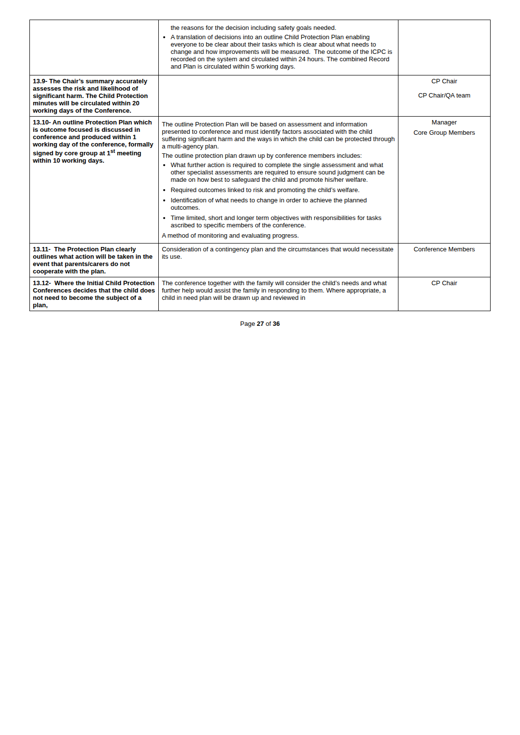| | the reasons for the decision including safety goals needed. A translation of decisions into an outline Child Protection Plan enabling everyone to be clear about their tasks which is clear about what needs to change and how improvements will be measured. The outcome of the ICPC is recorded on the system and circulated within 24 hours. The combined Record and Plan is circulated within 5 working days. | |
| 13.9- The Chair’s summary accurately assesses the risk and likelihood of significant harm. The Child Protection minutes will be circulated within 20 working days of the Conference. | | CP Chair CP Chair/QA team |
| 13.10- An outline Protection Plan which is outcome focused is discussed in conference and produced within 1 working day of the conference, formally signed by core group at 1 st meeting within 10 working days. | The outline Protection Plan will be based on assessment and information presented to conference and must identify factors associated with the child suffering significant harm and the ways in which the child can be protected through a multi-agency plan. The outline protection plan drawn up by conference members includes: What further action is required to complete the single assessment and what other specialist assessments are required to ensure sound judgment can be made on how best to safeguard the child and promote his/her welfare. Required outcomes linked to risk and promoting the child’s welfare. Identification of what needs to change in order to achieve the planned outcomes. Time limited, short and longer term objectives with responsibilities for tasks ascribed to specific members of the conference. A method of monitoring and evaluating progress. | Manager Core Group Members |
| 13.11- The Protection Plan clearly outlines what action will be taken in the event that parents/carers do not cooperate with the plan. | Consideration of a contingency plan and the circumstances that would necessitate its use. | Conference Members |
| 13.12- Where the Initial Child Protection Conferences decides that the child does not need to become the subject of a plan, | The conference together with the family will consider the child’s needs and what further help would assist the family in responding to them. Where appropriate, a child in need plan will be drawn up and reviewed in | CP Chair |
Page 27 of 36